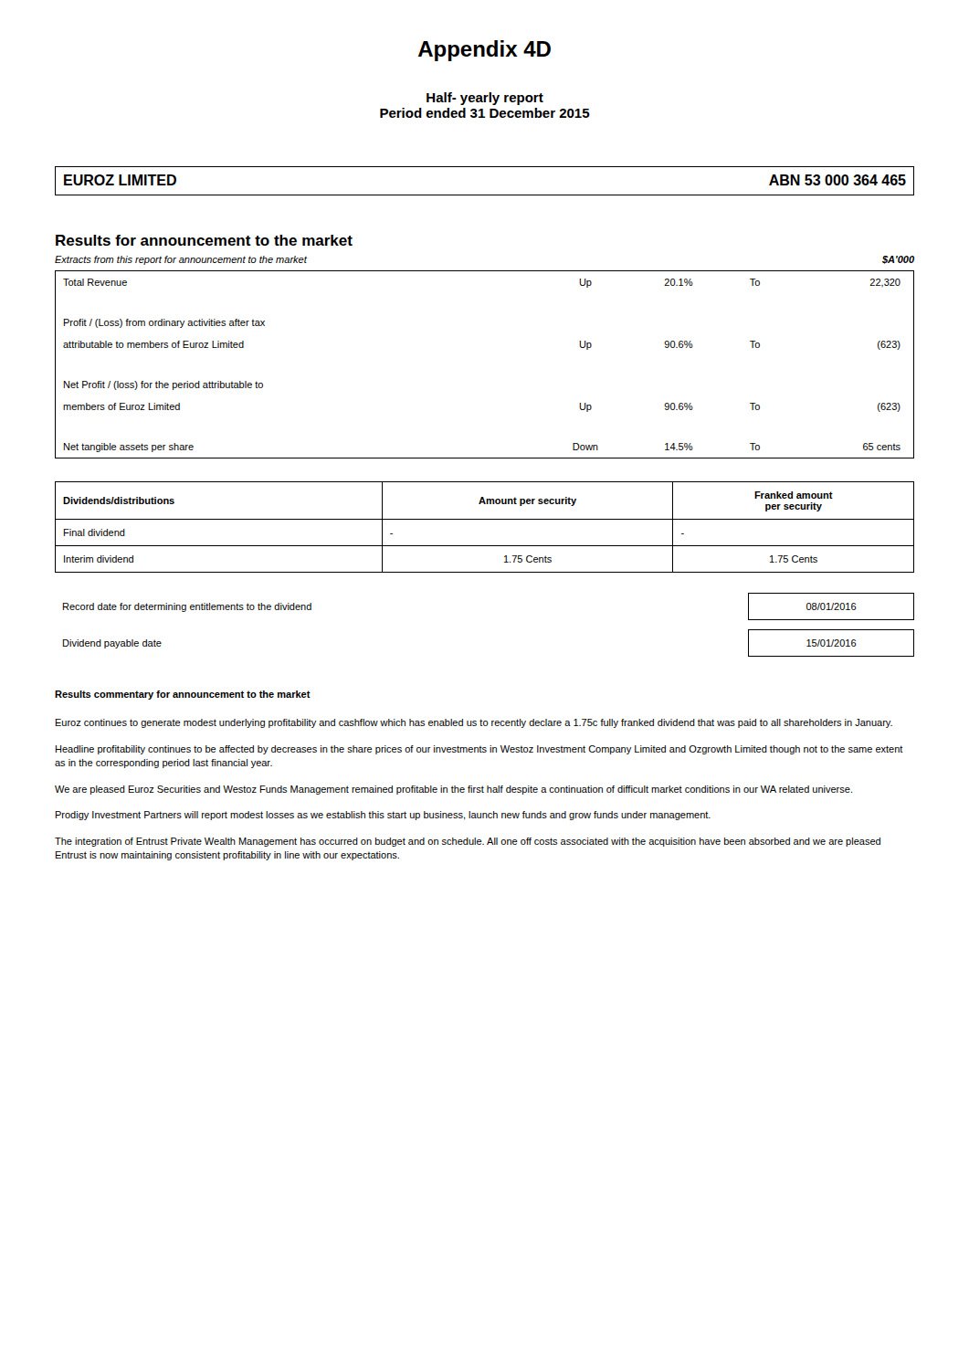Appendix 4D
Half- yearly report
Period ended 31 December 2015
EUROZ LIMITED ABN 53 000 364 465
Results for announcement to the market
Extracts from this report for announcement to the market $A'000
| Total Revenue | Up | 20.1% | To | 22,320 |
| Profit / (Loss) from ordinary activities after tax | | | | |
| attributable to members of Euroz Limited | Up | 90.6% | To | (623) |
| Net Profit / (loss) for the period attributable to | | | | |
| members of Euroz Limited | Up | 90.6% | To | (623) |
| Net tangible assets per share | Down | 14.5% | To | 65 cents |
| Dividends/distributions | Amount per security | Franked amount per security |
| --- | --- | --- |
| Final dividend | - | - |
| Interim dividend | 1.75 Cents | 1.75 Cents |
Record date for determining entitlements to the dividend
08/01/2016
Dividend payable date
15/01/2016
Results commentary for announcement to the market
Euroz continues to generate modest underlying profitability and cashflow which has enabled us to recently declare a 1.75c fully franked dividend that was paid to all shareholders in January.
Headline profitability continues to be affected by decreases in the share prices of our investments in Westoz Investment Company Limited and Ozgrowth Limited though not to the same extent as in the corresponding period last financial year.
We are pleased Euroz Securities and Westoz Funds Management remained profitable in the first half despite a continuation of difficult market conditions in our WA related universe.
Prodigy Investment Partners will report modest losses as we establish this start up business, launch new funds and grow funds under management.
The integration of Entrust Private Wealth Management has occurred on budget and on schedule. All one off costs associated with the acquisition have been absorbed and we are pleased Entrust is now maintaining consistent profitability in line with our expectations.